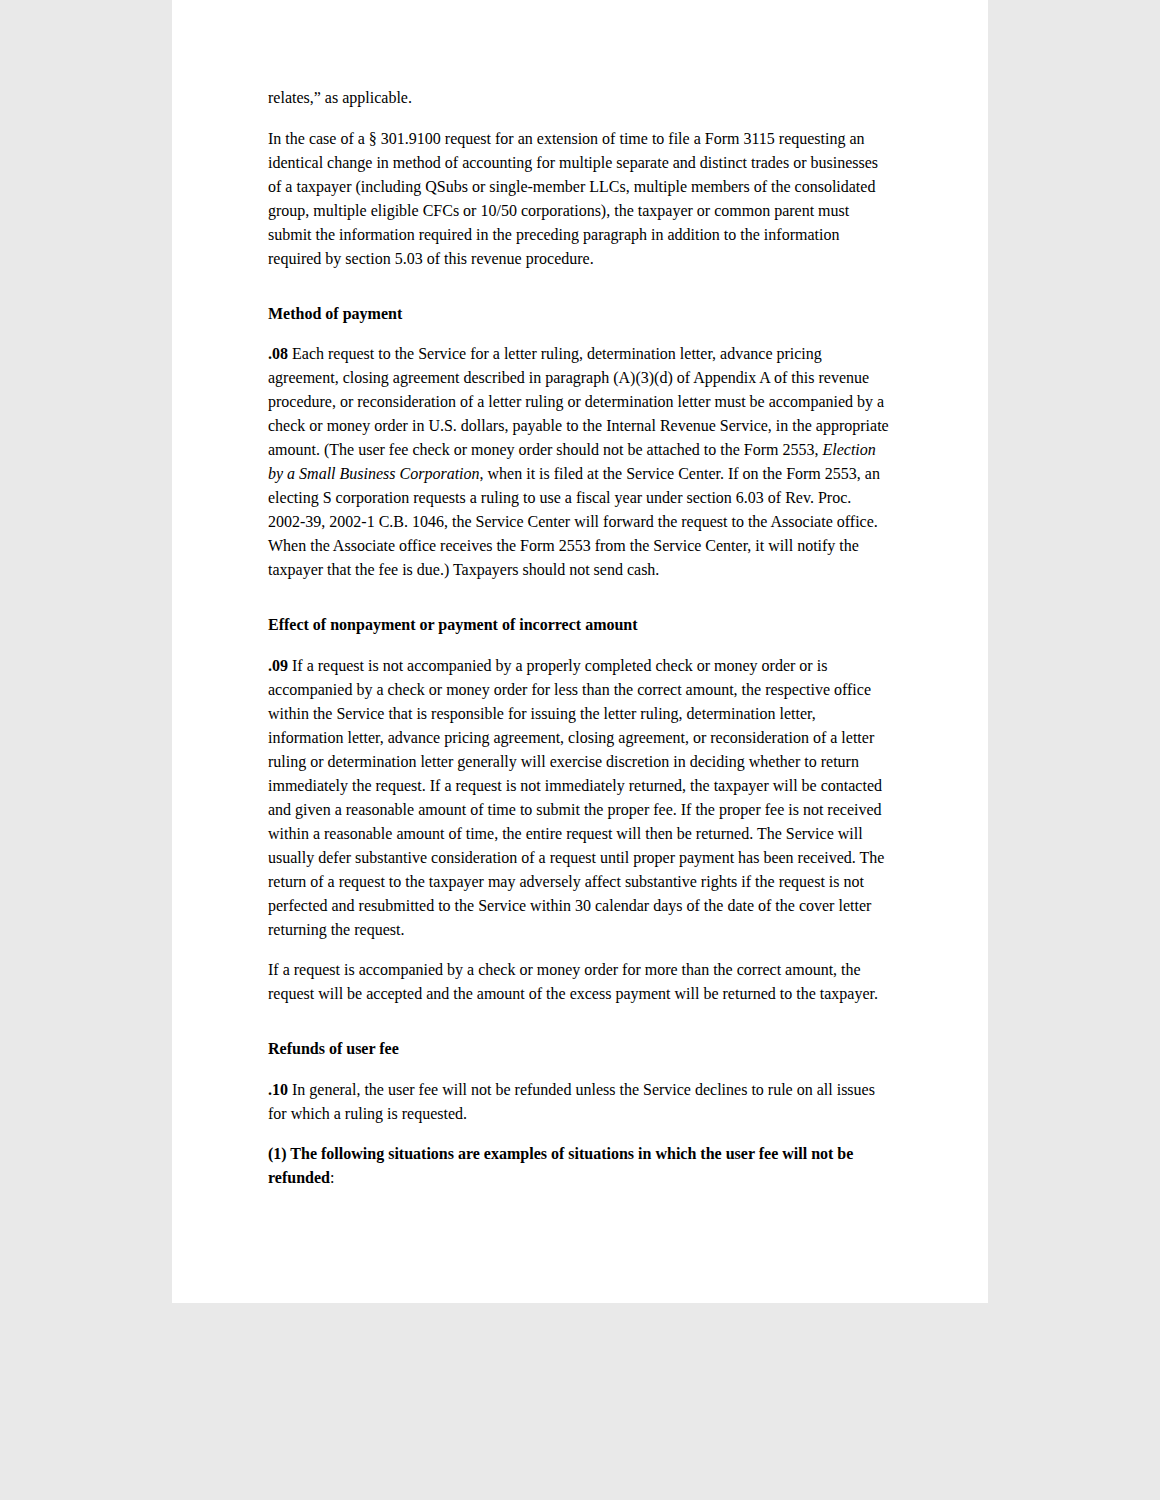relates,” as applicable.
In the case of a § 301.9100 request for an extension of time to file a Form 3115 requesting an identical change in method of accounting for multiple separate and distinct trades or businesses of a taxpayer (including QSubs or single-member LLCs, multiple members of the consolidated group, multiple eligible CFCs or 10/50 corporations), the taxpayer or common parent must submit the information required in the preceding paragraph in addition to the information required by section 5.03 of this revenue procedure.
Method of payment
.08 Each request to the Service for a letter ruling, determination letter, advance pricing agreement, closing agreement described in paragraph (A)(3)(d) of Appendix A of this revenue procedure, or reconsideration of a letter ruling or determination letter must be accompanied by a check or money order in U.S. dollars, payable to the Internal Revenue Service, in the appropriate amount. (The user fee check or money order should not be attached to the Form 2553, Election by a Small Business Corporation, when it is filed at the Service Center. If on the Form 2553, an electing S corporation requests a ruling to use a fiscal year under section 6.03 of Rev. Proc. 2002-39, 2002-1 C.B. 1046, the Service Center will forward the request to the Associate office. When the Associate office receives the Form 2553 from the Service Center, it will notify the taxpayer that the fee is due.) Taxpayers should not send cash.
Effect of nonpayment or payment of incorrect amount
.09 If a request is not accompanied by a properly completed check or money order or is accompanied by a check or money order for less than the correct amount, the respective office within the Service that is responsible for issuing the letter ruling, determination letter, information letter, advance pricing agreement, closing agreement, or reconsideration of a letter ruling or determination letter generally will exercise discretion in deciding whether to return immediately the request. If a request is not immediately returned, the taxpayer will be contacted and given a reasonable amount of time to submit the proper fee. If the proper fee is not received within a reasonable amount of time, the entire request will then be returned. The Service will usually defer substantive consideration of a request until proper payment has been received. The return of a request to the taxpayer may adversely affect substantive rights if the request is not perfected and resubmitted to the Service within 30 calendar days of the date of the cover letter returning the request.
If a request is accompanied by a check or money order for more than the correct amount, the request will be accepted and the amount of the excess payment will be returned to the taxpayer.
Refunds of user fee
.10 In general, the user fee will not be refunded unless the Service declines to rule on all issues for which a ruling is requested.
(1) The following situations are examples of situations in which the user fee will not be refunded: